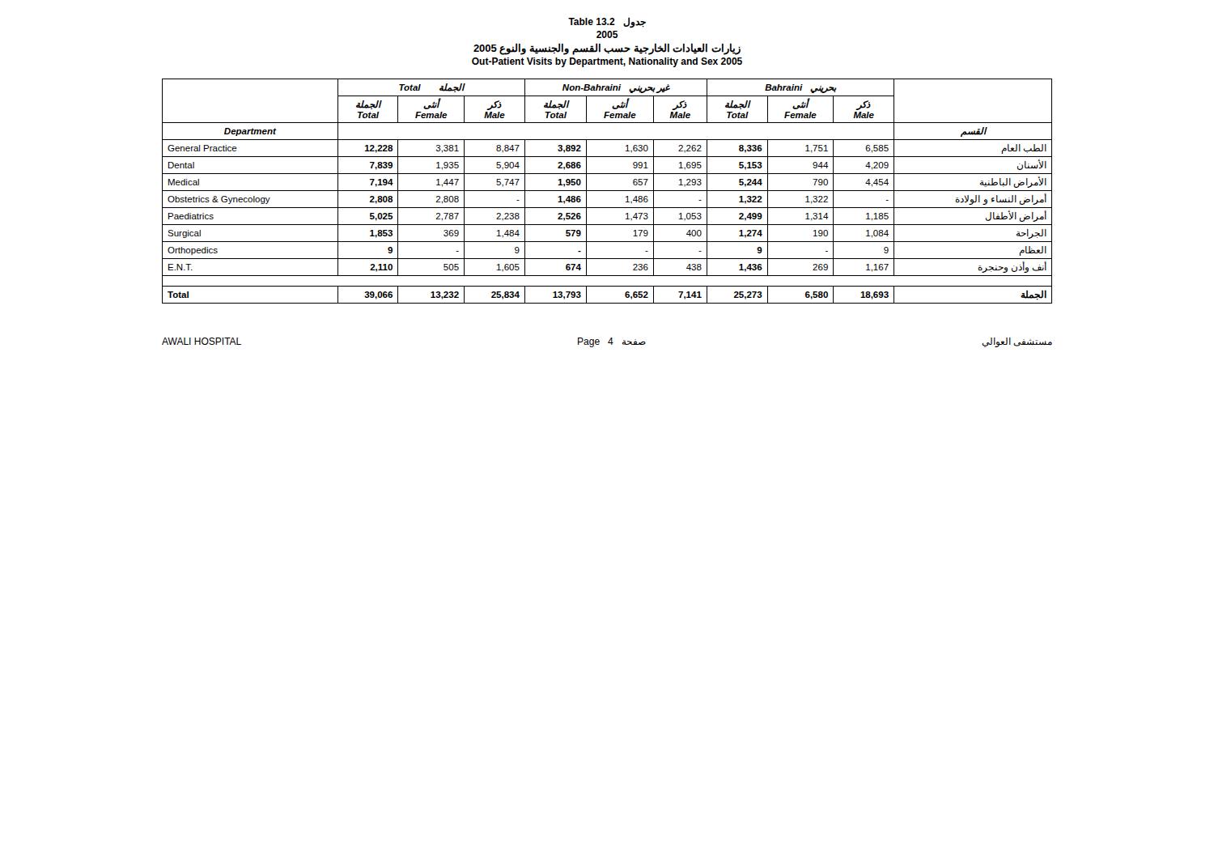Table 13.2 جدول
2005
زيارات العيادات الخارجية حسب القسم والجنسية والنوع 2005
Out-Patient Visits by Department, Nationality and Sex 2005
| | Total الجملة | Non-Bahraini غير بحريني | Bahraini بحريني | |
| --- | --- | --- | --- | --- |
| الجملة Total | أنثى Female | ذكر Male | الجملة Total | أنثى Female | ذكر Male | الجملة Total | أنثى Female | ذكر Male |
| Department | | القسم |
| General Practice | 12,228 | 3,381 | 8,847 | 3,892 | 1,630 | 2,262 | 8,336 | 1,751 | 6,585 | الطب العام |
| Dental | 7,839 | 1,935 | 5,904 | 2,686 | 991 | 1,695 | 5,153 | 944 | 4,209 | الأسنان |
| Medical | 7,194 | 1,447 | 5,747 | 1,950 | 657 | 1,293 | 5,244 | 790 | 4,454 | الأمراض الباطنية |
| Obstetrics & Gynecology | 2,808 | 2,808 | - | 1,486 | 1,486 | - | 1,322 | 1,322 | - | أمراض النساء و الولادة |
| Paediatrics | 5,025 | 2,787 | 2,238 | 2,526 | 1,473 | 1,053 | 2,499 | 1,314 | 1,185 | أمراض الأطفال |
| Surgical | 1,853 | 369 | 1,484 | 579 | 179 | 400 | 1,274 | 190 | 1,084 | الجراحة |
| Orthopedics | 9 | - | 9 | - | - | - | 9 | - | 9 | العظام |
| E.N.T. | 2,110 | 505 | 1,605 | 674 | 236 | 438 | 1,436 | 269 | 1,167 | أنف وأذن وحنجرة |
| Total | 39,066 | 13,232 | 25,834 | 13,793 | 6,652 | 7,141 | 25,273 | 6,580 | 18,693 | الجملة |
AWALI HOSPITAL
Page 4 صفحة
مستشفى العوالي